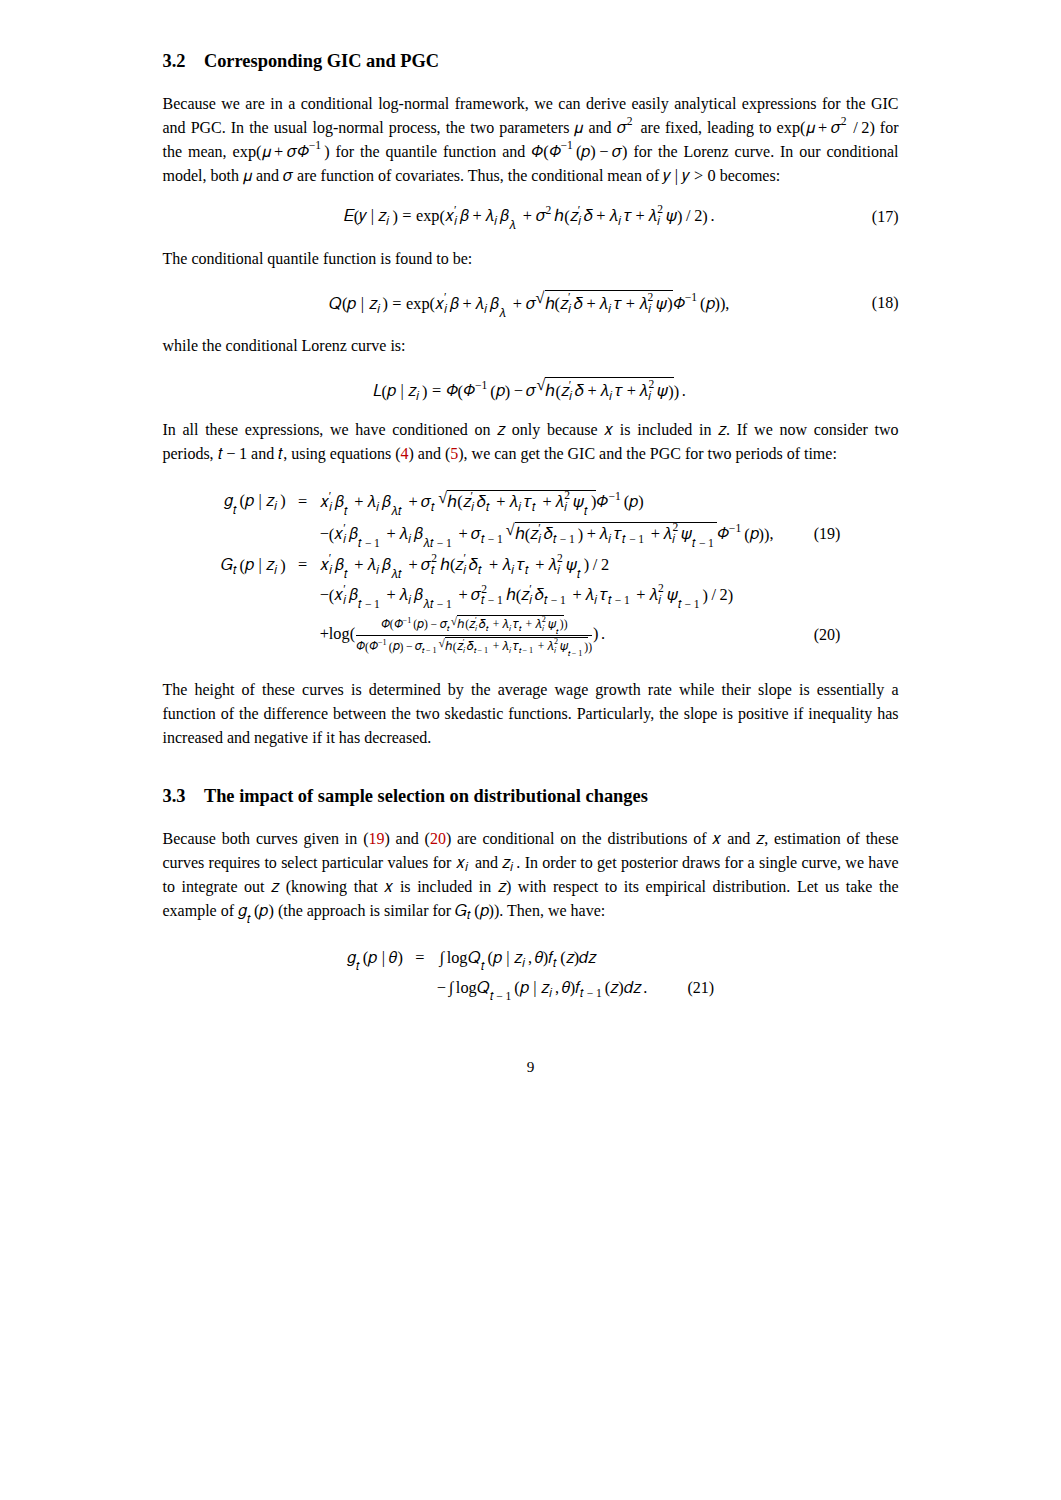3.2 Corresponding GIC and PGC
Because we are in a conditional log-normal framework, we can derive easily analytical expressions for the GIC and PGC. In the usual log-normal process, the two parameters μ and σ2 are fixed, leading to exp(μ+σ2/2) for the mean, exp(μ+σΦ−1) for the quantile function and Φ(Φ−1(p)−σ) for the Lorenz curve. In our conditional model, both μ and σ are function of covariates. Thus, the conditional mean of y|y>0 becomes:
E(y|zi) = exp(xi′β +λiβλ +σ2h(zi′δ +λiτ +λi2ψ)/2).
(17)
The conditional quantile function is found to be:
Q(p|zi) = exp(xi′β +λiβλ +σ h(zi′δ +λiτ +λi2ψ) Φ−1(p)),
(18)
while the conditional Lorenz curve is:
L(p|zi) = Φ(Φ−1(p) −σ h(zi′δ +λiτ +λi2ψ) ).
In all these expressions, we have conditioned on z only because x is included in z. If we now consider two periods, t−1 and t, using equations (4) and (5), we can get the GIC and the PGC for two periods of time:
| g t ( p / z i ) | = | x i ′ β t + λ i β λ t + σ t h ( z i ′ δ t + λ i τ t + λ i 2 ψ t ) Φ − 1 ( p ) | |
| | | − ( x i ′ β t − 1 + λ i β λ t − 1 + σ t − 1 h ( z i ′ δ t − 1 ) + λ i τ t − 1 + λ i 2 ψ t − 1 Φ − 1 ( p ) ) , | (19) |
| G t ( p / z i ) | = | x i ′ β t + λ i β λ t + σ t 2 h ( z i ′ δ t + λ i τ t + λ i 2 ψ t ) / 2 | |
| | | − ( x i ′ β t − 1 + λ i β λ t − 1 + σ t − 1 2 h ( z i ′ δ t − 1 + λ i τ t − 1 + λ i 2 ψ t − 1 ) / 2 ) | |
| | | + log ( Φ ( Φ − 1 ( p ) − σ t h ( z i ′ δ t + λ i τ t + λ i 2 ψ t ) ) Φ ( Φ − 1 ( p ) − σ t − 1 h ( z i ′ δ t − 1 + λ i τ t − 1 + λ i 2 ψ t − 1 ) ) ) . | (20) |
The height of these curves is determined by the average wage growth rate while their slope is essentially a function of the difference between the two skedastic functions. Particularly, the slope is positive if inequality has increased and negative if it has decreased.
3.3 The impact of sample selection on distributional changes
Because both curves given in (19) and (20) are conditional on the distributions of x and z, estimation of these curves requires to select particular values for xi and zi. In order to get posterior draws for a single curve, we have to integrate out z (knowing that x is included in z) with respect to its empirical distribution. Let us take the example of gt(p) (the approach is similar for Gt(p)). Then, we have:
| g t ( p / θ ) | = | ∫ log Q t ( p / z i , θ ) f t ( z ) d z | |
| | | − ∫ log Q t − 1 ( p / z i , θ ) f t − 1 ( z ) d z . | (21) |
9